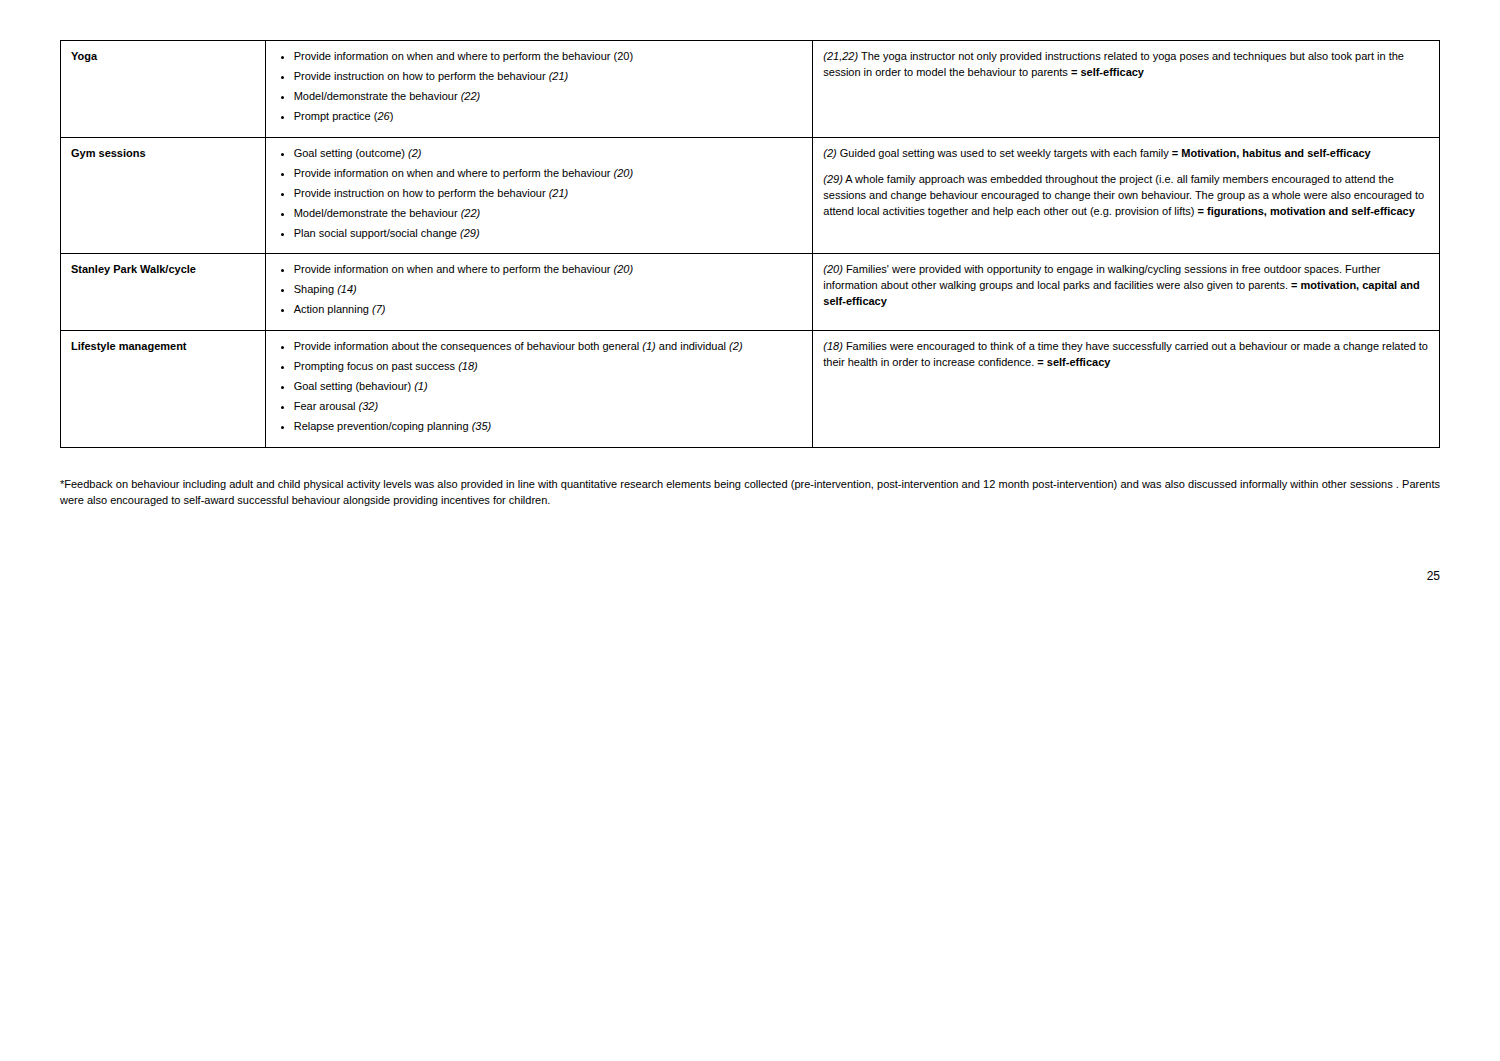| Yoga | Provide information on when and where to perform the behaviour (20) Provide instruction on how to perform the behaviour (21) Model/demonstrate the behaviour (22) Prompt practice ( 26 ) | (21,22) The yoga instructor not only provided instructions related to yoga poses and techniques but also took part in the session in order to model the behaviour to parents = self-efficacy |
| Gym sessions | Goal setting (outcome) (2) Provide information on when and where to perform the behaviour (20) Provide instruction on how to perform the behaviour (21) Model/demonstrate the behaviour (22) Plan social support/social change (29) | (2) Guided goal setting was used to set weekly targets with each family = Motivation, habitus and self-efficacy (29) A whole family approach was embedded throughout the project (i.e. all family members encouraged to attend the sessions and change behaviour encouraged to change their own behaviour. The group as a whole were also encouraged to attend local activities together and help each other out (e.g. provision of lifts) = figurations, motivation and self-efficacy |
| Stanley Park Walk/cycle | Provide information on when and where to perform the behaviour (20) Shaping (14) Action planning (7) | (20) Families' were provided with opportunity to engage in walking/cycling sessions in free outdoor spaces. Further information about other walking groups and local parks and facilities were also given to parents. = motivation, capital and self-efficacy |
| Lifestyle management | Provide information about the consequences of behaviour both general (1) and individual (2) Prompting focus on past success (18) Goal setting (behaviour) (1) Fear arousal (32) Relapse prevention/coping planning (35) | (18) Families were encouraged to think of a time they have successfully carried out a behaviour or made a change related to their health in order to increase confidence. = self-efficacy |
*Feedback on behaviour including adult and child physical activity levels was also provided in line with quantitative research elements being collected (pre-intervention, post-intervention and 12 month post-intervention) and was also discussed informally within other sessions . Parents were also encouraged to self-award successful behaviour alongside providing incentives for children.
25